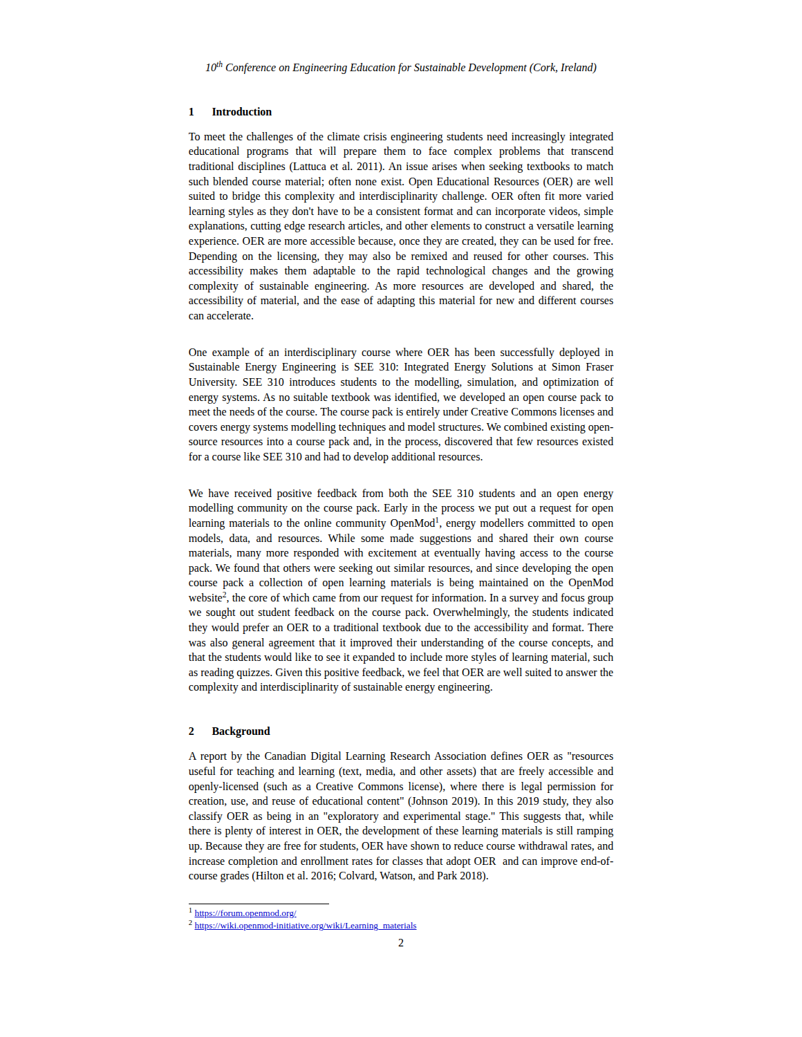10th Conference on Engineering Education for Sustainable Development (Cork, Ireland)
1 Introduction
To meet the challenges of the climate crisis engineering students need increasingly integrated educational programs that will prepare them to face complex problems that transcend traditional disciplines (Lattuca et al. 2011). An issue arises when seeking textbooks to match such blended course material; often none exist. Open Educational Resources (OER) are well suited to bridge this complexity and interdisciplinarity challenge. OER often fit more varied learning styles as they don't have to be a consistent format and can incorporate videos, simple explanations, cutting edge research articles, and other elements to construct a versatile learning experience. OER are more accessible because, once they are created, they can be used for free. Depending on the licensing, they may also be remixed and reused for other courses. This accessibility makes them adaptable to the rapid technological changes and the growing complexity of sustainable engineering. As more resources are developed and shared, the accessibility of material, and the ease of adapting this material for new and different courses can accelerate.
One example of an interdisciplinary course where OER has been successfully deployed in Sustainable Energy Engineering is SEE 310: Integrated Energy Solutions at Simon Fraser University. SEE 310 introduces students to the modelling, simulation, and optimization of energy systems. As no suitable textbook was identified, we developed an open course pack to meet the needs of the course. The course pack is entirely under Creative Commons licenses and covers energy systems modelling techniques and model structures. We combined existing open-source resources into a course pack and, in the process, discovered that few resources existed for a course like SEE 310 and had to develop additional resources.
We have received positive feedback from both the SEE 310 students and an open energy modelling community on the course pack. Early in the process we put out a request for open learning materials to the online community OpenMod1, energy modellers committed to open models, data, and resources. While some made suggestions and shared their own course materials, many more responded with excitement at eventually having access to the course pack. We found that others were seeking out similar resources, and since developing the open course pack a collection of open learning materials is being maintained on the OpenMod website2, the core of which came from our request for information. In a survey and focus group we sought out student feedback on the course pack. Overwhelmingly, the students indicated they would prefer an OER to a traditional textbook due to the accessibility and format. There was also general agreement that it improved their understanding of the course concepts, and that the students would like to see it expanded to include more styles of learning material, such as reading quizzes. Given this positive feedback, we feel that OER are well suited to answer the complexity and interdisciplinarity of sustainable energy engineering.
2 Background
A report by the Canadian Digital Learning Research Association defines OER as "resources useful for teaching and learning (text, media, and other assets) that are freely accessible and openly-licensed (such as a Creative Commons license), where there is legal permission for creation, use, and reuse of educational content" (Johnson 2019). In this 2019 study, they also classify OER as being in an "exploratory and experimental stage." This suggests that, while there is plenty of interest in OER, the development of these learning materials is still ramping up. Because they are free for students, OER have shown to reduce course withdrawal rates, and increase completion and enrollment rates for classes that adopt OER and can improve end-of-course grades (Hilton et al. 2016; Colvard, Watson, and Park 2018).
1 https://forum.openmod.org/
2 https://wiki.openmod-initiative.org/wiki/Learning_materials
2